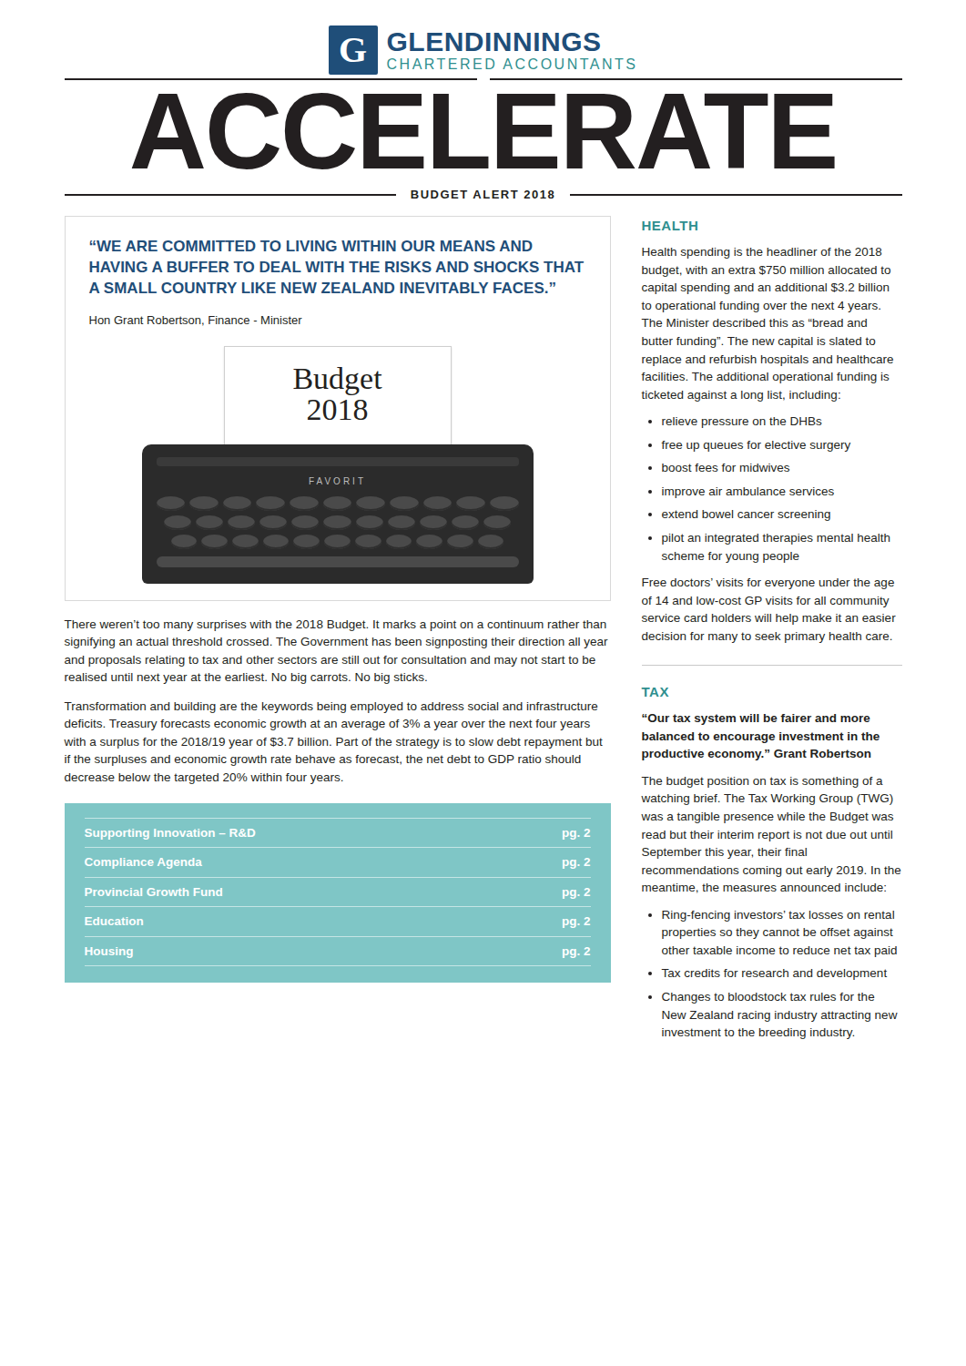G
GLENDINNINGS
CHARTERED ACCOUNTANTS
ACCELERATE
BUDGET ALERT 2018
“We are committed to living within our means and having a buffer to deal with the risks and shocks that a small country like New Zealand inevitably faces.”
Hon Grant Robertson, Finance - Minister
Budget
2018
FAVORIT
There weren’t too many surprises with the 2018 Budget. It marks a point on a continuum rather than signifying an actual threshold crossed. The Government has been signposting their direction all year and proposals relating to tax and other sectors are still out for consultation and may not start to be realised until next year at the earliest. No big carrots. No big sticks.
Transformation and building are the keywords being employed to address social and infrastructure deficits. Treasury forecasts economic growth at an average of 3% a year over the next four years with a surplus for the 2018/19 year of $3.7 billion. Part of the strategy is to slow debt repayment but if the surpluses and economic growth rate behave as forecast, the net debt to GDP ratio should decrease below the targeted 20% within four years.
| Supporting Innovation – R&D | pg. 2 |
| Compliance Agenda | pg. 2 |
| Provincial Growth Fund | pg. 2 |
| Education | pg. 2 |
| Housing | pg. 2 |
Health
Health spending is the headliner of the 2018 budget, with an extra $750 million allocated to capital spending and an additional $3.2 billion to operational funding over the next 4 years. The Minister described this as “bread and butter funding”. The new capital is slated to replace and refurbish hospitals and healthcare facilities. The additional operational funding is ticketed against a long list, including:
relieve pressure on the DHBs
free up queues for elective surgery
boost fees for midwives
improve air ambulance services
extend bowel cancer screening
pilot an integrated therapies mental health scheme for young people
Free doctors’ visits for everyone under the age of 14 and low-cost GP visits for all community service card holders will help make it an easier decision for many to seek primary health care.
Tax
“Our tax system will be fairer and more balanced to encourage investment in the productive economy.” Grant Robertson
The budget position on tax is something of a watching brief. The Tax Working Group (TWG) was a tangible presence while the Budget was read but their interim report is not due out until September this year, their final recommendations coming out early 2019. In the meantime, the measures announced include:
Ring-fencing investors’ tax losses on rental properties so they cannot be offset against other taxable income to reduce net tax paid
Tax credits for research and development
Changes to bloodstock tax rules for the New Zealand racing industry attracting new investment to the breeding industry.